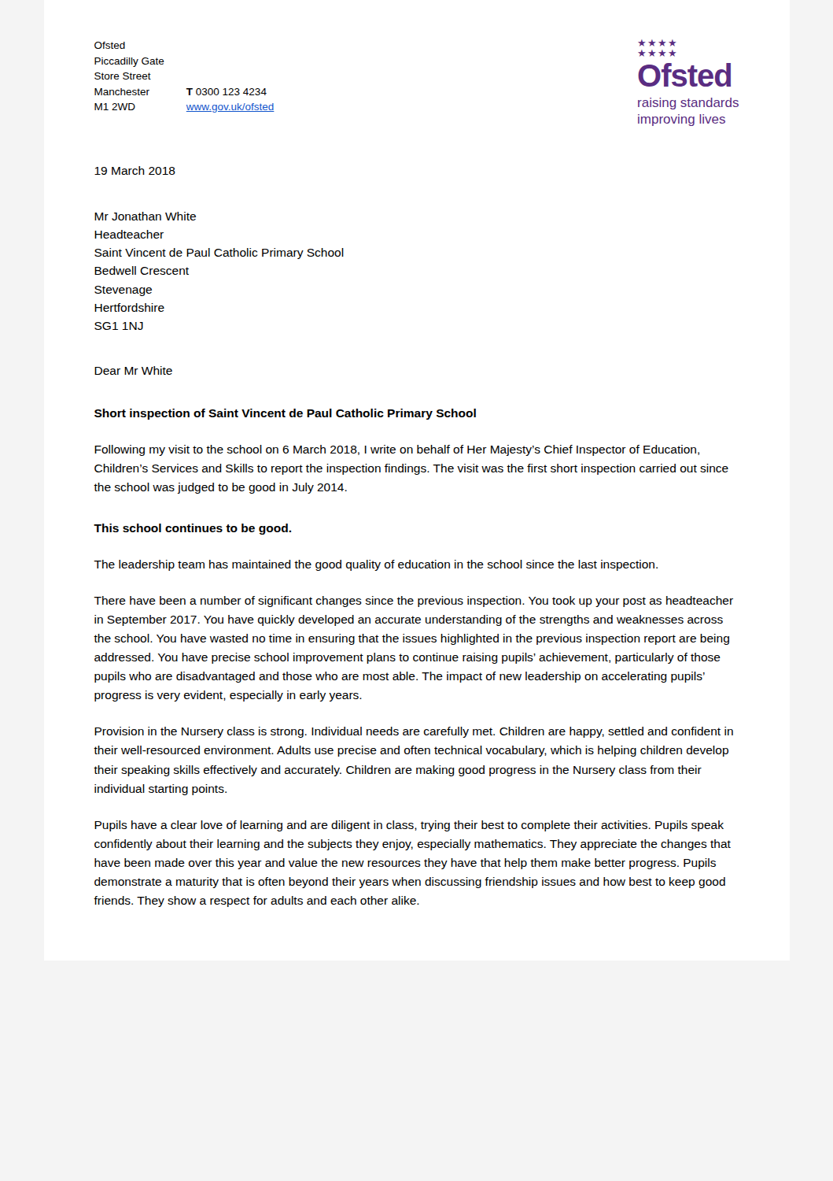| Ofsted | |
| Piccadilly Gate | |
| Store Street | |
| Manchester | T 0300 123 4234 |
| M1 2WD | www.gov.uk/ofsted |
★★★★
★★★★
Ofsted
raising standards
improving lives
19 March 2018
Mr Jonathan White
Headteacher
Saint Vincent de Paul Catholic Primary School
Bedwell Crescent
Stevenage
Hertfordshire
SG1 1NJ
Dear Mr White
Short inspection of Saint Vincent de Paul Catholic Primary School
Following my visit to the school on 6 March 2018, I write on behalf of Her Majesty’s Chief Inspector of Education, Children’s Services and Skills to report the inspection findings. The visit was the first short inspection carried out since the school was judged to be good in July 2014.
This school continues to be good.
The leadership team has maintained the good quality of education in the school since the last inspection.
There have been a number of significant changes since the previous inspection. You took up your post as headteacher in September 2017. You have quickly developed an accurate understanding of the strengths and weaknesses across the school. You have wasted no time in ensuring that the issues highlighted in the previous inspection report are being addressed. You have precise school improvement plans to continue raising pupils’ achievement, particularly of those pupils who are disadvantaged and those who are most able. The impact of new leadership on accelerating pupils’ progress is very evident, especially in early years.
Provision in the Nursery class is strong. Individual needs are carefully met. Children are happy, settled and confident in their well-resourced environment. Adults use precise and often technical vocabulary, which is helping children develop their speaking skills effectively and accurately. Children are making good progress in the Nursery class from their individual starting points.
Pupils have a clear love of learning and are diligent in class, trying their best to complete their activities. Pupils speak confidently about their learning and the subjects they enjoy, especially mathematics. They appreciate the changes that have been made over this year and value the new resources they have that help them make better progress. Pupils demonstrate a maturity that is often beyond their years when discussing friendship issues and how best to keep good friends. They show a respect for adults and each other alike.